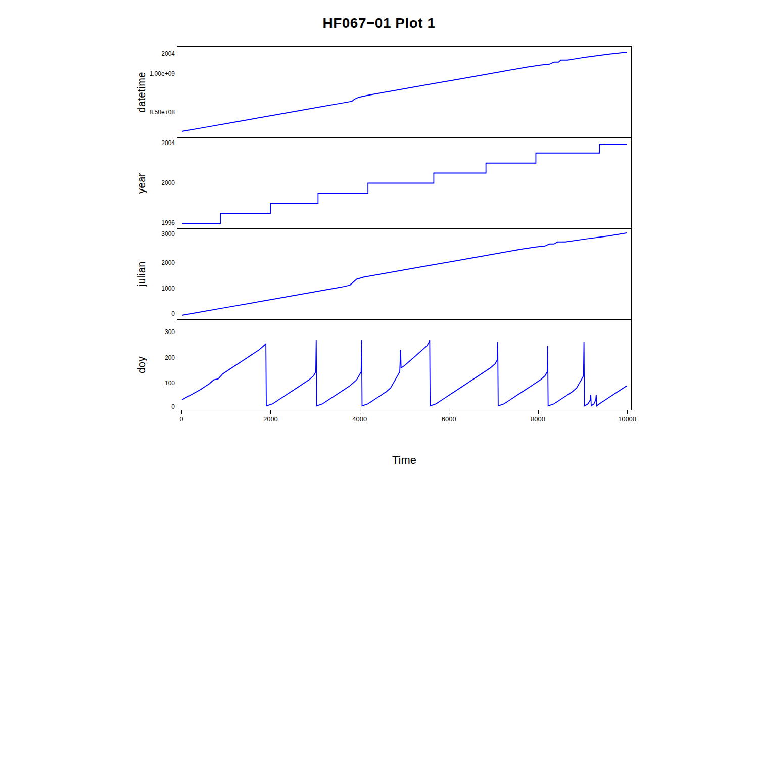HF067−01 Plot 1
datetime
2004 1.00e+09 8.50e+08
year
2004 2000 1996
julian
3000 2000 1000 0
doy
300 200 100 0
0
2000
4000
6000
8000
10000
Time